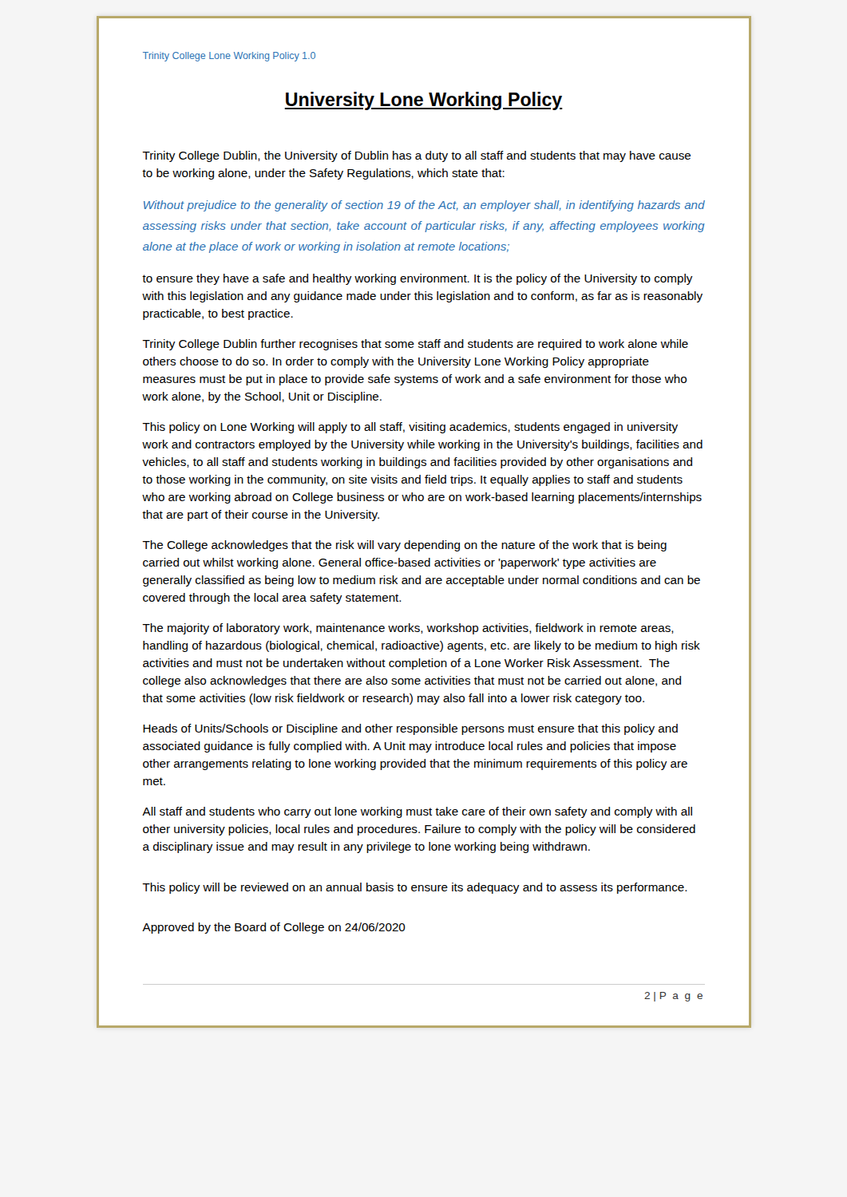Trinity College Lone Working Policy 1.0
University Lone Working Policy
Trinity College Dublin, the University of Dublin has a duty to all staff and students that may have cause to be working alone, under the Safety Regulations, which state that:
Without prejudice to the generality of section 19 of the Act, an employer shall, in identifying hazards and assessing risks under that section, take account of particular risks, if any, affecting employees working alone at the place of work or working in isolation at remote locations;
to ensure they have a safe and healthy working environment. It is the policy of the University to comply with this legislation and any guidance made under this legislation and to conform, as far as is reasonably practicable, to best practice.
Trinity College Dublin further recognises that some staff and students are required to work alone while others choose to do so. In order to comply with the University Lone Working Policy appropriate measures must be put in place to provide safe systems of work and a safe environment for those who work alone, by the School, Unit or Discipline.
This policy on Lone Working will apply to all staff, visiting academics, students engaged in university work and contractors employed by the University while working in the University's buildings, facilities and vehicles, to all staff and students working in buildings and facilities provided by other organisations and to those working in the community, on site visits and field trips. It equally applies to staff and students who are working abroad on College business or who are on work-based learning placements/internships that are part of their course in the University.
The College acknowledges that the risk will vary depending on the nature of the work that is being carried out whilst working alone. General office-based activities or 'paperwork' type activities are generally classified as being low to medium risk and are acceptable under normal conditions and can be covered through the local area safety statement.
The majority of laboratory work, maintenance works, workshop activities, fieldwork in remote areas, handling of hazardous (biological, chemical, radioactive) agents, etc. are likely to be medium to high risk activities and must not be undertaken without completion of a Lone Worker Risk Assessment. The college also acknowledges that there are also some activities that must not be carried out alone, and that some activities (low risk fieldwork or research) may also fall into a lower risk category too.
Heads of Units/Schools or Discipline and other responsible persons must ensure that this policy and associated guidance is fully complied with. A Unit may introduce local rules and policies that impose other arrangements relating to lone working provided that the minimum requirements of this policy are met.
All staff and students who carry out lone working must take care of their own safety and comply with all other university policies, local rules and procedures. Failure to comply with the policy will be considered a disciplinary issue and may result in any privilege to lone working being withdrawn.
This policy will be reviewed on an annual basis to ensure its adequacy and to assess its performance.
Approved by the Board of College on 24/06/2020
2 | P a g e